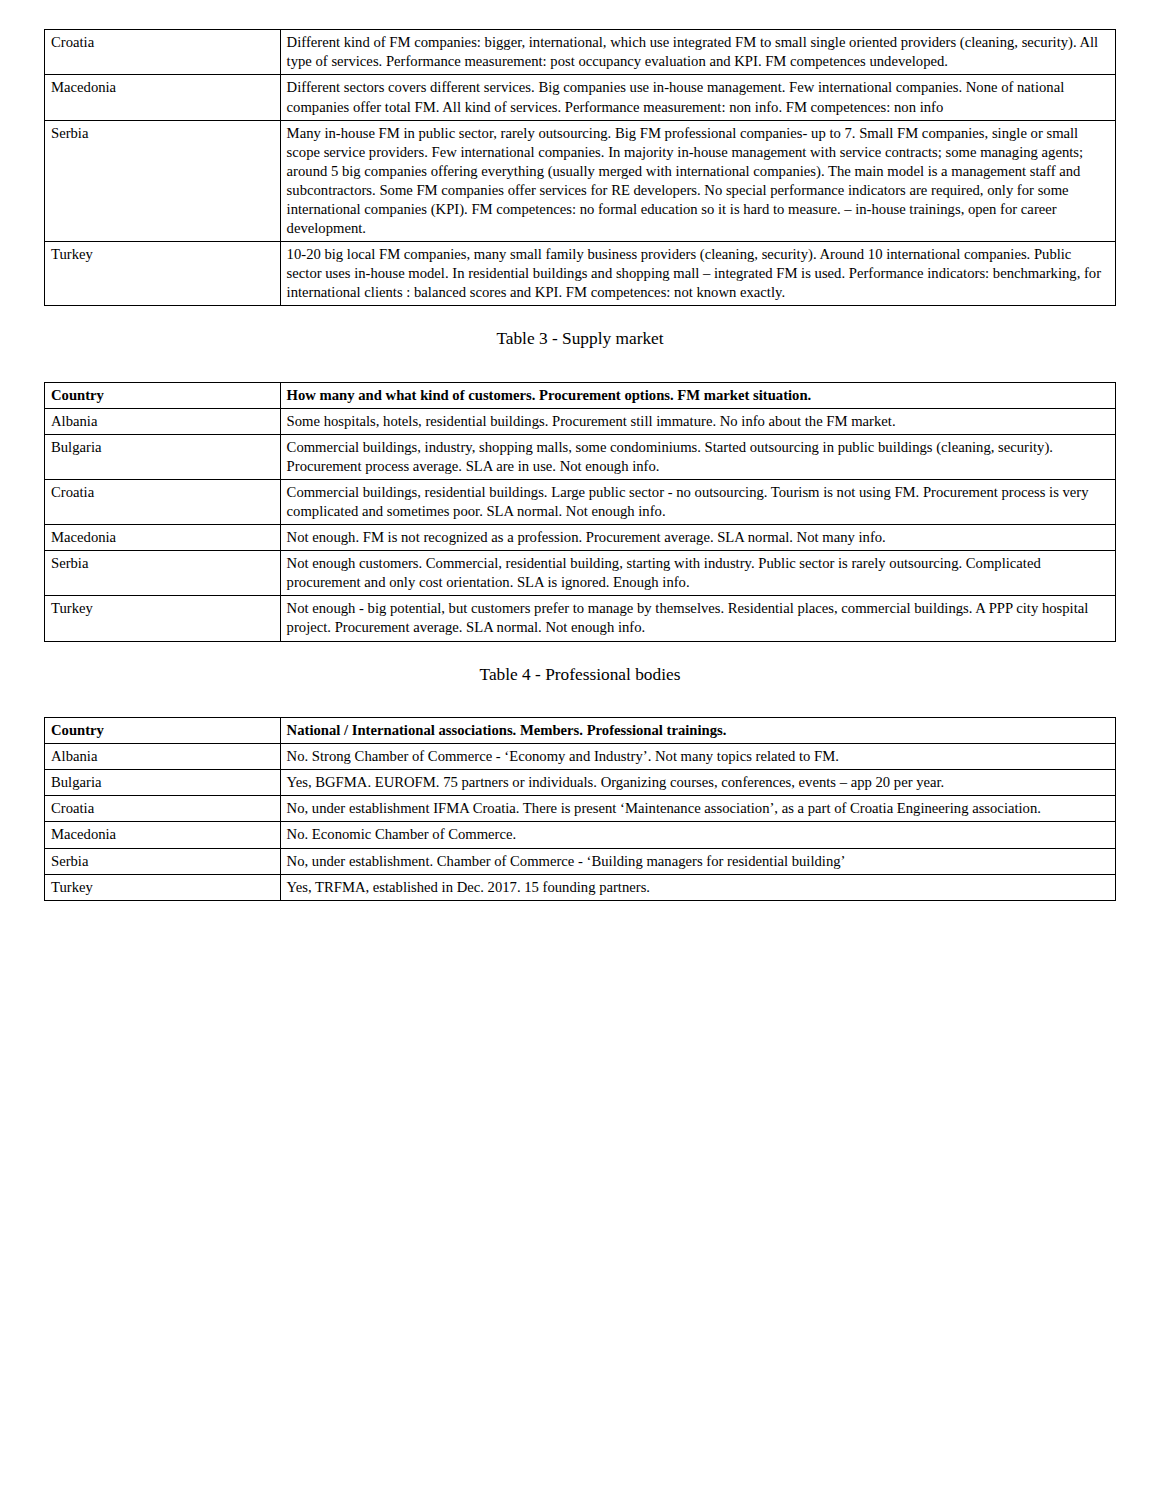| Croatia | Different kind of FM companies: bigger, international, which use integrated FM to small single oriented providers (cleaning, security). All type of services. Performance measurement: post occupancy evaluation and KPI. FM competences undeveloped. |
| Macedonia | Different sectors covers different services. Big companies use in-house management. Few international companies. None of national companies offer total FM. All kind of services. Performance measurement: non info. FM competences: non info |
| Serbia | Many in-house FM in public sector, rarely outsourcing. Big FM professional companies- up to 7. Small FM companies, single or small scope service providers. Few international companies. In majority in-house management with service contracts; some managing agents; around 5 big companies offering everything (usually merged with international companies). The main model is a management staff and subcontractors. Some FM companies offer services for RE developers. No special performance indicators are required, only for some international companies (KPI). FM competences: no formal education so it is hard to measure. – in-house trainings, open for career development. |
| Turkey | 10-20 big local FM companies, many small family business providers (cleaning, security). Around 10 international companies. Public sector uses in-house model. In residential buildings and shopping mall – integrated FM is used. Performance indicators: benchmarking, for international clients : balanced scores and KPI. FM competences: not known exactly. |
Table 3 - Supply market
| Country | How many and what kind of customers. Procurement options. FM market situation. |
| --- | --- |
| Albania | Some hospitals, hotels, residential buildings. Procurement still immature. No info about the FM market. |
| Bulgaria | Commercial buildings, industry, shopping malls, some condominiums. Started outsourcing in public buildings (cleaning, security). Procurement process average. SLA are in use. Not enough info. |
| Croatia | Commercial buildings, residential buildings. Large public sector - no outsourcing. Tourism is not using FM. Procurement process is very complicated and sometimes poor. SLA normal. Not enough info. |
| Macedonia | Not enough. FM is not recognized as a profession. Procurement average. SLA normal. Not many info. |
| Serbia | Not enough customers. Commercial, residential building, starting with industry. Public sector is rarely outsourcing. Complicated procurement and only cost orientation. SLA is ignored. Enough info. |
| Turkey | Not enough - big potential, but customers prefer to manage by themselves. Residential places, commercial buildings. A PPP city hospital project. Procurement average. SLA normal. Not enough info. |
Table 4 - Professional bodies
| Country | National / International associations. Members. Professional trainings. |
| --- | --- |
| Albania | No. Strong Chamber of Commerce - ‘Economy and Industry’. Not many topics related to FM. |
| Bulgaria | Yes, BGFMA. EUROFM. 75 partners or individuals. Organizing courses, conferences, events – app 20 per year. |
| Croatia | No, under establishment IFMA Croatia. There is present ‘Maintenance association’, as a part of Croatia Engineering association. |
| Macedonia | No. Economic Chamber of Commerce. |
| Serbia | No, under establishment. Chamber of Commerce - ‘Building managers for residential building’ |
| Turkey | Yes, TRFMA, established in Dec. 2017. 15 founding partners. |